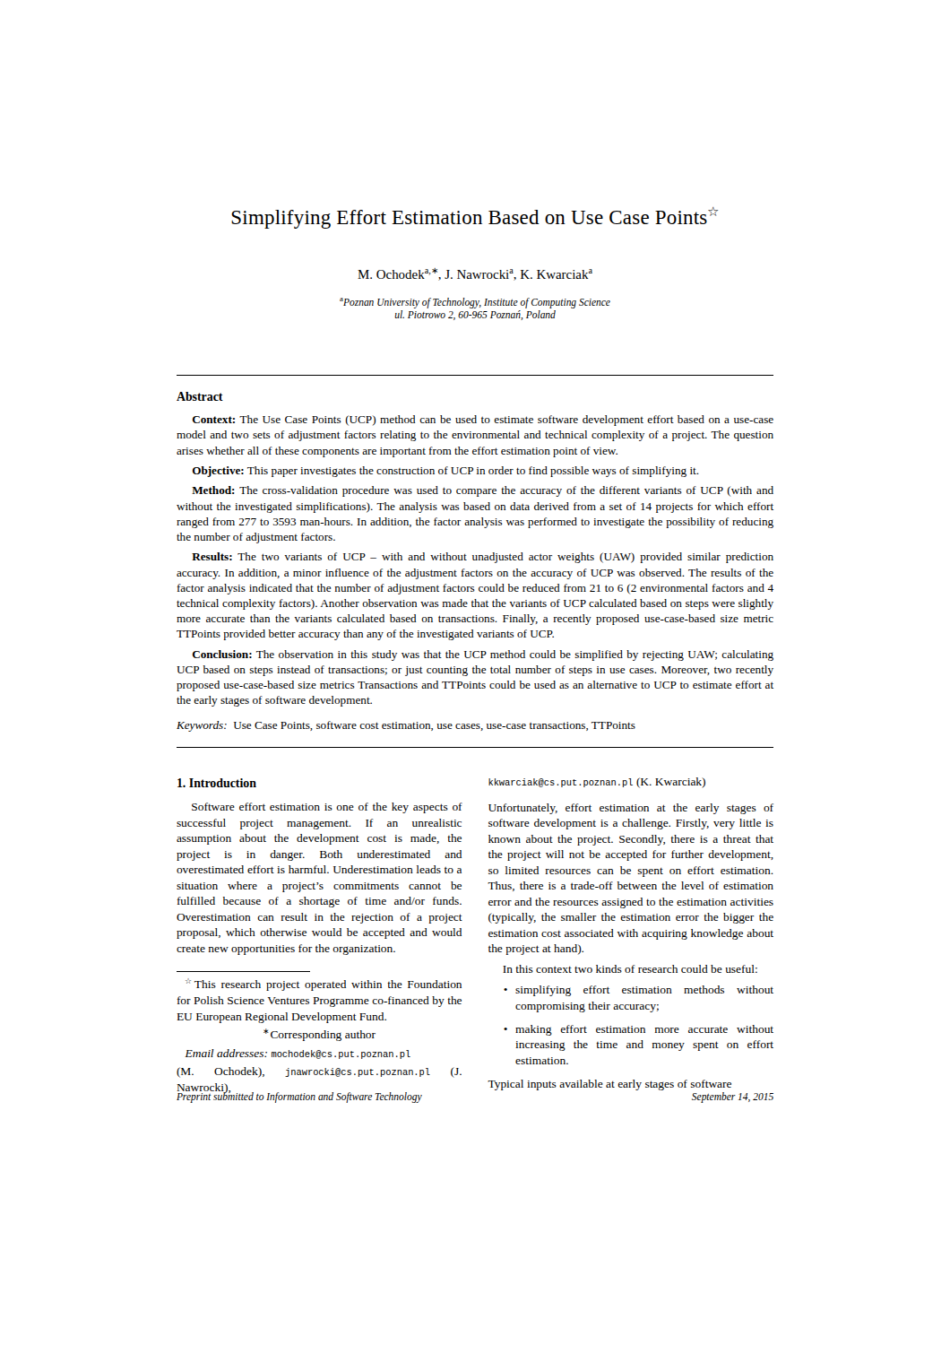Simplifying Effort Estimation Based on Use Case Points☆
M. Ochodeka,∗, J. Nawrockia, K. Kwarciaka
aPoznan University of Technology, Institute of Computing Science
ul. Piotrowo 2, 60-965 Poznań, Poland
Abstract
Context: The Use Case Points (UCP) method can be used to estimate software development effort based on a use-case model and two sets of adjustment factors relating to the environmental and technical complexity of a project. The question arises whether all of these components are important from the effort estimation point of view.
Objective: This paper investigates the construction of UCP in order to find possible ways of simplifying it.
Method: The cross-validation procedure was used to compare the accuracy of the different variants of UCP (with and without the investigated simplifications). The analysis was based on data derived from a set of 14 projects for which effort ranged from 277 to 3593 man-hours. In addition, the factor analysis was performed to investigate the possibility of reducing the number of adjustment factors.
Results: The two variants of UCP – with and without unadjusted actor weights (UAW) provided similar prediction accuracy. In addition, a minor influence of the adjustment factors on the accuracy of UCP was observed. The results of the factor analysis indicated that the number of adjustment factors could be reduced from 21 to 6 (2 environmental factors and 4 technical complexity factors). Another observation was made that the variants of UCP calculated based on steps were slightly more accurate than the variants calculated based on transactions. Finally, a recently proposed use-case-based size metric TTPoints provided better accuracy than any of the investigated variants of UCP.
Conclusion: The observation in this study was that the UCP method could be simplified by rejecting UAW; calculating UCP based on steps instead of transactions; or just counting the total number of steps in use cases. Moreover, two recently proposed use-case-based size metrics Transactions and TTPoints could be used as an alternative to UCP to estimate effort at the early stages of software development.
Keywords: Use Case Points, software cost estimation, use cases, use-case transactions, TTPoints
1. Introduction
Software effort estimation is one of the key aspects of successful project management. If an unrealistic assumption about the development cost is made, the project is in danger. Both underestimated and overestimated effort is harmful. Underestimation leads to a situation where a project’s commitments cannot be fulfilled because of a shortage of time and/or funds. Overestimation can result in the rejection of a project proposal, which otherwise would be accepted and would create new opportunities for the organization.
☆This research project operated within the Foundation for Polish Science Ventures Programme co-financed by the EU European Regional Development Fund.
∗Corresponding author
Email addresses: mochodek@cs.put.poznan.pl
(M. Ochodek), jnawrocki@cs.put.poznan.pl (J. Nawrocki),
kkwarciak@cs.put.poznan.pl (K. Kwarciak)
Unfortunately, effort estimation at the early stages of software development is a challenge. Firstly, very little is known about the project. Secondly, there is a threat that the project will not be accepted for further development, so limited resources can be spent on effort estimation. Thus, there is a trade-off between the level of estimation error and the resources assigned to the estimation activities (typically, the smaller the estimation error the bigger the estimation cost associated with acquiring knowledge about the project at hand).
In this context two kinds of research could be useful:
simplifying effort estimation methods without compromising their accuracy;
making effort estimation more accurate without increasing the time and money spent on effort estimation.
Typical inputs available at early stages of software
Preprint submitted to Information and Software Technology
September 14, 2015